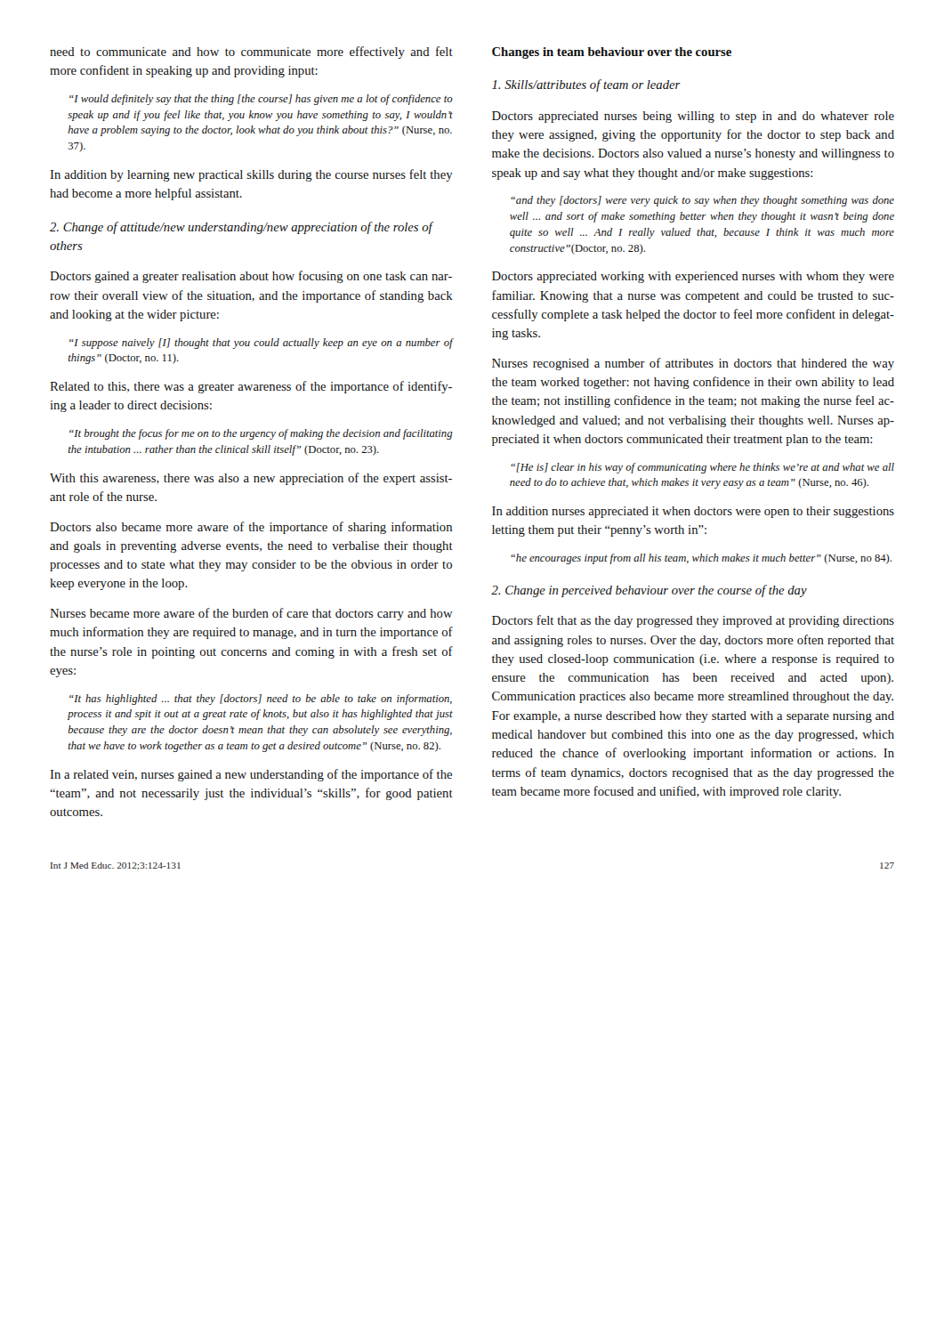need to communicate and how to communicate more effectively and felt more confident in speaking up and providing input:
“I would definitely say that the thing [the course] has given me a lot of confidence to speak up and if you feel like that, you know you have something to say, I wouldn’t have a problem saying to the doctor, look what do you think about this?” (Nurse, no. 37).
In addition by learning new practical skills during the course nurses felt they had become a more helpful assistant.
2. Change of attitude/new understanding/new appreciation of the roles of others
Doctors gained a greater realisation about how focusing on one task can narrow their overall view of the situation, and the importance of standing back and looking at the wider picture:
“I suppose naively [I] thought that you could actually keep an eye on a number of things” (Doctor, no. 11).
Related to this, there was a greater awareness of the importance of identifying a leader to direct decisions:
“It brought the focus for me on to the urgency of making the decision and facilitating the intubation ... rather than the clinical skill itself” (Doctor, no. 23).
With this awareness, there was also a new appreciation of the expert assistant role of the nurse.
Doctors also became more aware of the importance of sharing information and goals in preventing adverse events, the need to verbalise their thought processes and to state what they may consider to be the obvious in order to keep everyone in the loop.
Nurses became more aware of the burden of care that doctors carry and how much information they are required to manage, and in turn the importance of the nurse’s role in pointing out concerns and coming in with a fresh set of eyes:
“It has highlighted ... that they [doctors] need to be able to take on information, process it and spit it out at a great rate of knots, but also it has highlighted that just because they are the doctor doesn’t mean that they can absolutely see everything, that we have to work together as a team to get a desired outcome” (Nurse, no. 82).
In a related vein, nurses gained a new understanding of the importance of the “team”, and not necessarily just the individual’s “skills”, for good patient outcomes.
Changes in team behaviour over the course
1. Skills/attributes of team or leader
Doctors appreciated nurses being willing to step in and do whatever role they were assigned, giving the opportunity for the doctor to step back and make the decisions. Doctors also valued a nurse’s honesty and willingness to speak up and say what they thought and/or make suggestions:
“and they [doctors] were very quick to say when they thought something was done well ... and sort of make something better when they thought it wasn’t being done quite so well ... And I really valued that, because I think it was much more constructive”(Doctor, no. 28).
Doctors appreciated working with experienced nurses with whom they were familiar. Knowing that a nurse was competent and could be trusted to successfully complete a task helped the doctor to feel more confident in delegating tasks.
Nurses recognised a number of attributes in doctors that hindered the way the team worked together: not having confidence in their own ability to lead the team; not instilling confidence in the team; not making the nurse feel acknowledged and valued; and not verbalising their thoughts well. Nurses appreciated it when doctors communicated their treatment plan to the team:
“[He is] clear in his way of communicating where he thinks we’re at and what we all need to do to achieve that, which makes it very easy as a team” (Nurse, no. 46).
In addition nurses appreciated it when doctors were open to their suggestions letting them put their “penny’s worth in”:
“he encourages input from all his team, which makes it much better” (Nurse, no 84).
2. Change in perceived behaviour over the course of the day
Doctors felt that as the day progressed they improved at providing directions and assigning roles to nurses. Over the day, doctors more often reported that they used closed-loop communication (i.e. where a response is required to ensure the communication has been received and acted upon). Communication practices also became more streamlined throughout the day. For example, a nurse described how they started with a separate nursing and medical handover but combined this into one as the day progressed, which reduced the chance of overlooking important information or actions. In terms of team dynamics, doctors recognised that as the day progressed the team became more focused and unified, with improved role clarity.
Int J Med Educ. 2012;3:124-131
127